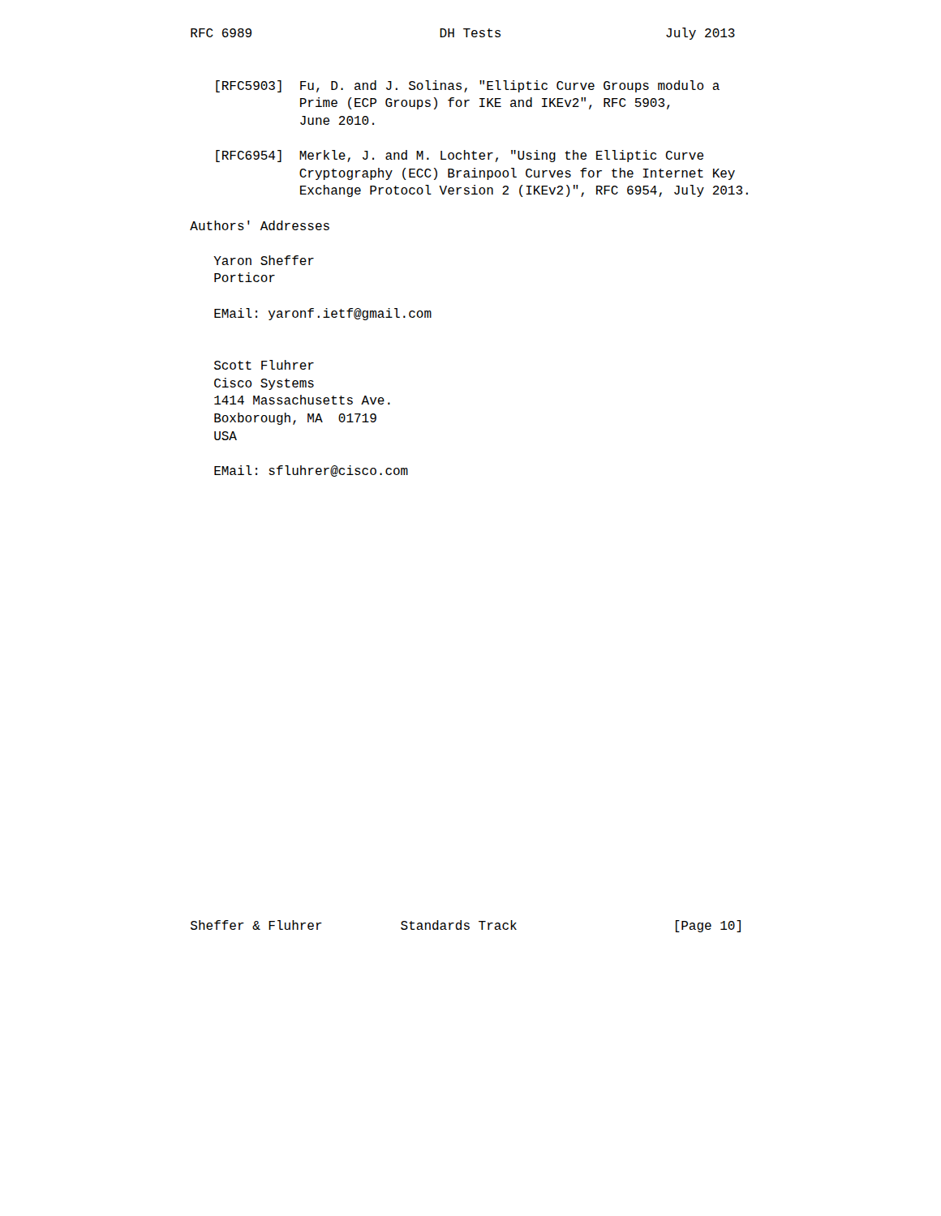RFC 6989 DH Tests July 2013 [RFC5903] Fu, D. and J. Solinas, "Elliptic Curve Groups modulo a Prime (ECP Groups) for IKE and IKEv2", RFC 5903, June 2010. [RFC6954] Merkle, J. and M. Lochter, "Using the Elliptic Curve Cryptography (ECC) Brainpool Curves for the Internet Key Exchange Protocol Version 2 (IKEv2)", RFC 6954, July 2013. Authors' Addresses Yaron Sheffer Porticor EMail: yaronf.ietf@gmail.com Scott Fluhrer Cisco Systems 1414 Massachusetts Ave. Boxborough, MA 01719 USA EMail: sfluhrer@cisco.com Sheffer & Fluhrer Standards Track [Page 10]